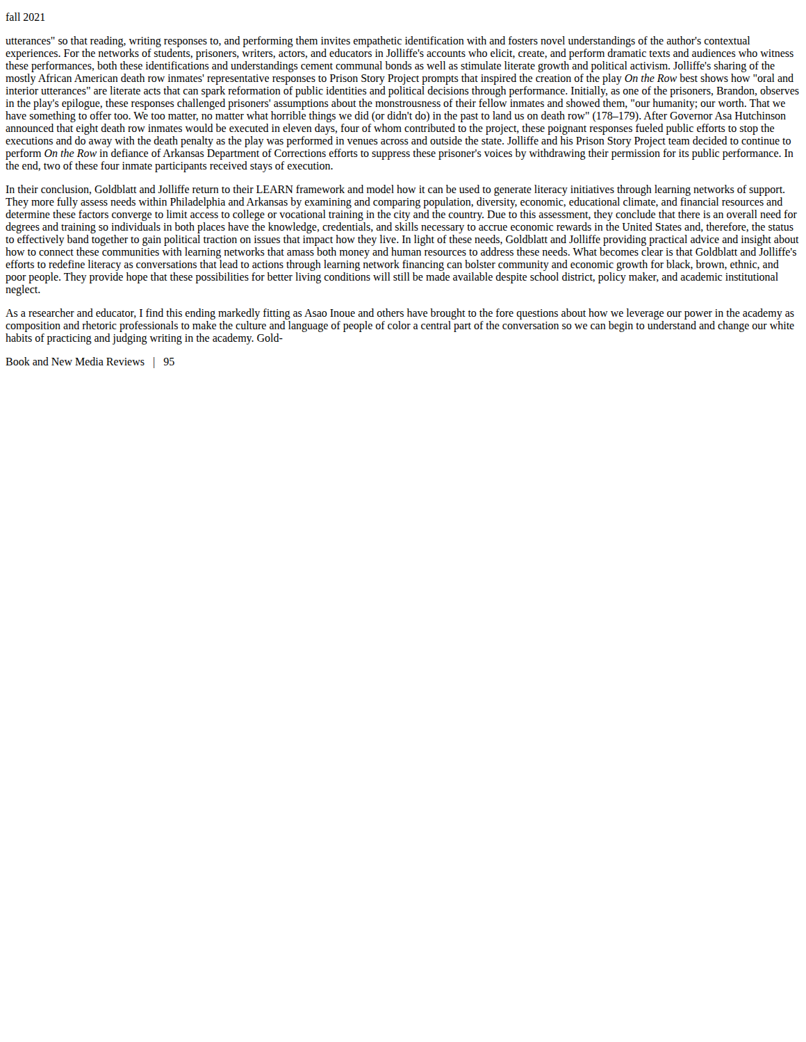fall 2021
utterances" so that reading, writing responses to, and performing them invites empathetic identification with and fosters novel understandings of the author's contextual experiences. For the networks of students, prisoners, writers, actors, and educators in Jolliffe's accounts who elicit, create, and perform dramatic texts and audiences who witness these performances, both these identifications and understandings cement communal bonds as well as stimulate literate growth and political activism. Jolliffe's sharing of the mostly African American death row inmates' representative responses to Prison Story Project prompts that inspired the creation of the play On the Row best shows how "oral and interior utterances" are literate acts that can spark reformation of public identities and political decisions through performance. Initially, as one of the prisoners, Brandon, observes in the play's epilogue, these responses challenged prisoners' assumptions about the monstrousness of their fellow inmates and showed them, "our humanity; our worth. That we have something to offer too. We too matter, no matter what horrible things we did (or didn't do) in the past to land us on death row" (178–179). After Governor Asa Hutchinson announced that eight death row inmates would be executed in eleven days, four of whom contributed to the project, these poignant responses fueled public efforts to stop the executions and do away with the death penalty as the play was performed in venues across and outside the state. Jolliffe and his Prison Story Project team decided to continue to perform On the Row in defiance of Arkansas Department of Corrections efforts to suppress these prisoner's voices by withdrawing their permission for its public performance. In the end, two of these four inmate participants received stays of execution.
In their conclusion, Goldblatt and Jolliffe return to their LEARN framework and model how it can be used to generate literacy initiatives through learning networks of support. They more fully assess needs within Philadelphia and Arkansas by examining and comparing population, diversity, economic, educational climate, and financial resources and determine these factors converge to limit access to college or vocational training in the city and the country. Due to this assessment, they conclude that there is an overall need for degrees and training so individuals in both places have the knowledge, credentials, and skills necessary to accrue economic rewards in the United States and, therefore, the status to effectively band together to gain political traction on issues that impact how they live. In light of these needs, Goldblatt and Jolliffe providing practical advice and insight about how to connect these communities with learning networks that amass both money and human resources to address these needs. What becomes clear is that Goldblatt and Jolliffe's efforts to redefine literacy as conversations that lead to actions through learning network financing can bolster community and economic growth for black, brown, ethnic, and poor people. They provide hope that these possibilities for better living conditions will still be made available despite school district, policy maker, and academic institutional neglect.
As a researcher and educator, I find this ending markedly fitting as Asao Inoue and others have brought to the fore questions about how we leverage our power in the academy as composition and rhetoric professionals to make the culture and language of people of color a central part of the conversation so we can begin to understand and change our white habits of practicing and judging writing in the academy. Gold-
Book and New Media Reviews | 95